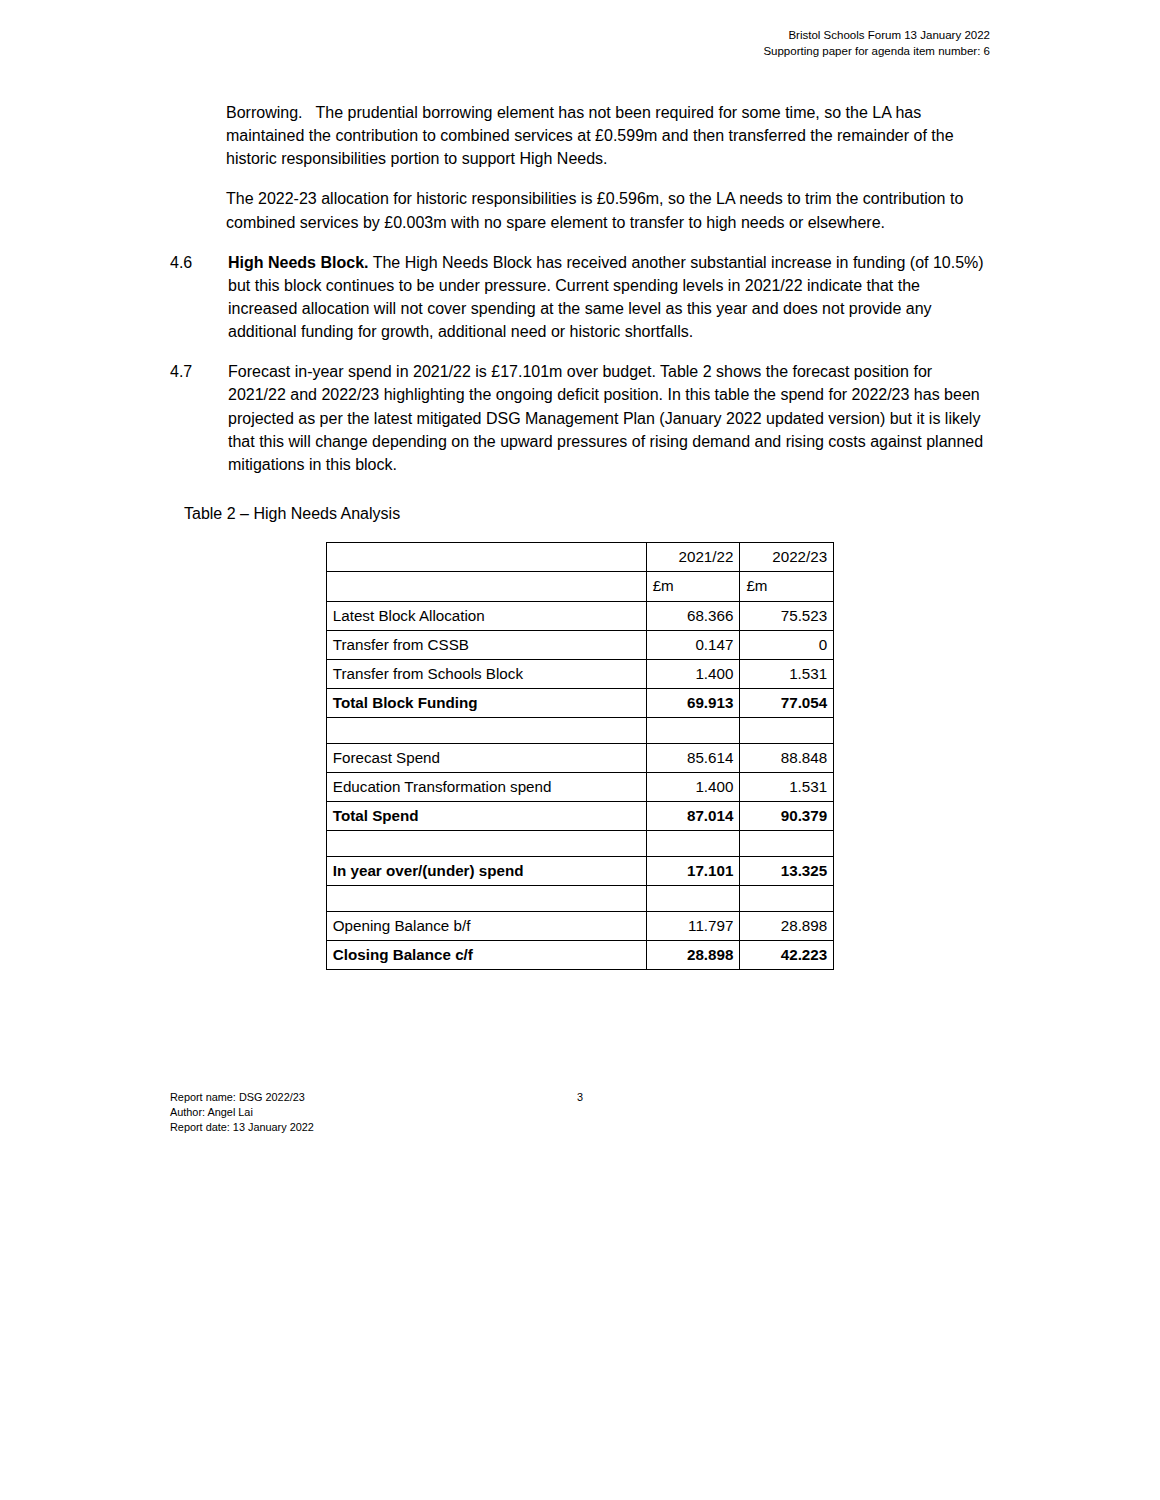Bristol Schools Forum 13 January 2022
Supporting paper for agenda item number: 6
Borrowing. The prudential borrowing element has not been required for some time, so the LA has maintained the contribution to combined services at £0.599m and then transferred the remainder of the historic responsibilities portion to support High Needs.
The 2022-23 allocation for historic responsibilities is £0.596m, so the LA needs to trim the contribution to combined services by £0.003m with no spare element to transfer to high needs or elsewhere.
4.6
High Needs Block. The High Needs Block has received another substantial increase in funding (of 10.5%) but this block continues to be under pressure. Current spending levels in 2021/22 indicate that the increased allocation will not cover spending at the same level as this year and does not provide any additional funding for growth, additional need or historic shortfalls.
4.7
Forecast in-year spend in 2021/22 is £17.101m over budget. Table 2 shows the forecast position for 2021/22 and 2022/23 highlighting the ongoing deficit position. In this table the spend for 2022/23 has been projected as per the latest mitigated DSG Management Plan (January 2022 updated version) but it is likely that this will change depending on the upward pressures of rising demand and rising costs against planned mitigations in this block.
Table 2 – High Needs Analysis
| | 2021/22 | 2022/23 |
| | £m | £m |
| Latest Block Allocation | 68.366 | 75.523 |
| Transfer from CSSB | 0.147 | 0 |
| Transfer from Schools Block | 1.400 | 1.531 |
| Total Block Funding | 69.913 | 77.054 |
| Forecast Spend | 85.614 | 88.848 |
| Education Transformation spend | 1.400 | 1.531 |
| Total Spend | 87.014 | 90.379 |
| In year over/(under) spend | 17.101 | 13.325 |
| Opening Balance b/f | 11.797 | 28.898 |
| Closing Balance c/f | 28.898 | 42.223 |
Report name: DSG 2022/23
Author: Angel Lai
Report date: 13 January 2022 3